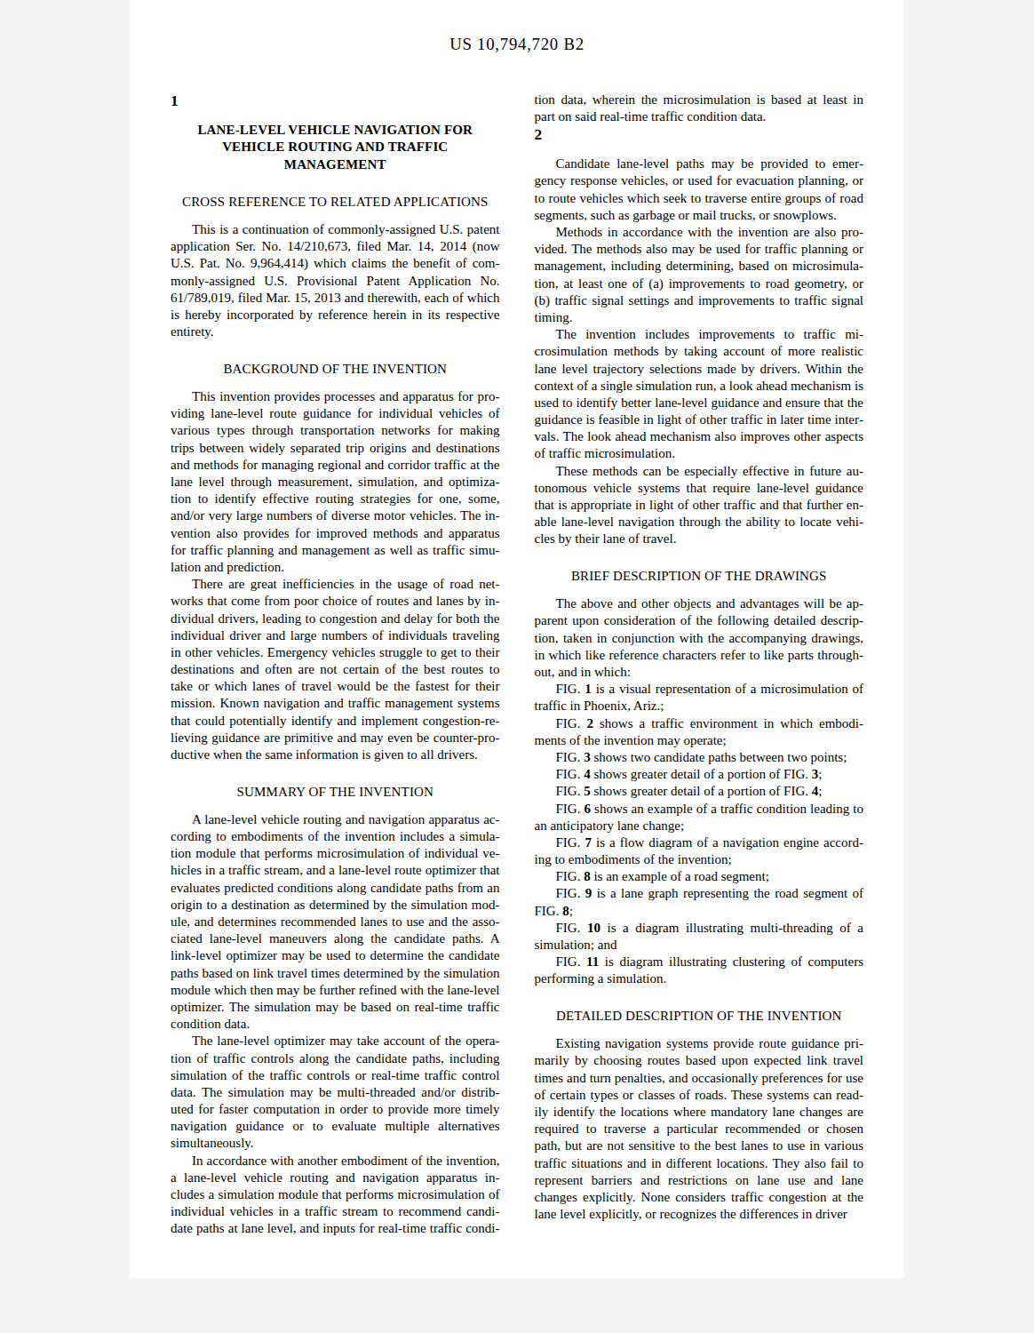US 10,794,720 B2
1
Lane-Level Vehicle Navigation for Vehicle Routing and Traffic Management
Cross Reference to Related Applications
This is a continuation of commonly-assigned U.S. patent application Ser. No. 14/210,673, filed Mar. 14, 2014 (now U.S. Pat. No. 9,964,414) which claims the benefit of commonly-assigned U.S. Provisional Patent Application No. 61/789,019, filed Mar. 15, 2013 and therewith, each of which is hereby incorporated by reference herein in its respective entirety.
Background of the Invention
This invention provides processes and apparatus for providing lane-level route guidance for individual vehicles of various types through transportation networks for making trips between widely separated trip origins and destinations and methods for managing regional and corridor traffic at the lane level through measurement, simulation, and optimization to identify effective routing strategies for one, some, and/or very large numbers of diverse motor vehicles. The invention also provides for improved methods and apparatus for traffic planning and management as well as traffic simulation and prediction.
There are great inefficiencies in the usage of road networks that come from poor choice of routes and lanes by individual drivers, leading to congestion and delay for both the individual driver and large numbers of individuals traveling in other vehicles. Emergency vehicles struggle to get to their destinations and often are not certain of the best routes to take or which lanes of travel would be the fastest for their mission. Known navigation and traffic management systems that could potentially identify and implement congestion-relieving guidance are primitive and may even be counter-productive when the same information is given to all drivers.
Summary of the Invention
A lane-level vehicle routing and navigation apparatus according to embodiments of the invention includes a simulation module that performs microsimulation of individual vehicles in a traffic stream, and a lane-level route optimizer that evaluates predicted conditions along candidate paths from an origin to a destination as determined by the simulation module, and determines recommended lanes to use and the associated lane-level maneuvers along the candidate paths. A link-level optimizer may be used to determine the candidate paths based on link travel times determined by the simulation module which then may be further refined with the lane-level optimizer. The simulation may be based on real-time traffic condition data.
The lane-level optimizer may take account of the operation of traffic controls along the candidate paths, including simulation of the traffic controls or real-time traffic control data. The simulation may be multi-threaded and/or distributed for faster computation in order to provide more timely navigation guidance or to evaluate multiple alternatives simultaneously.
In accordance with another embodiment of the invention, a lane-level vehicle routing and navigation apparatus includes a simulation module that performs microsimulation of individual vehicles in a traffic stream to recommend candidate paths at lane level, and inputs for real-time traffic condition data, wherein the microsimulation is based at least in part on said real-time traffic condition data.
2
Candidate lane-level paths may be provided to emergency response vehicles, or used for evacuation planning, or to route vehicles which seek to traverse entire groups of road segments, such as garbage or mail trucks, or snowplows.
Methods in accordance with the invention are also provided. The methods also may be used for traffic planning or management, including determining, based on microsimulation, at least one of (a) improvements to road geometry, or (b) traffic signal settings and improvements to traffic signal timing.
The invention includes improvements to traffic microsimulation methods by taking account of more realistic lane level trajectory selections made by drivers. Within the context of a single simulation run, a look ahead mechanism is used to identify better lane-level guidance and ensure that the guidance is feasible in light of other traffic in later time intervals. The look ahead mechanism also improves other aspects of traffic microsimulation.
These methods can be especially effective in future autonomous vehicle systems that require lane-level guidance that is appropriate in light of other traffic and that further enable lane-level navigation through the ability to locate vehicles by their lane of travel.
Brief Description of the Drawings
The above and other objects and advantages will be apparent upon consideration of the following detailed description, taken in conjunction with the accompanying drawings, in which like reference characters refer to like parts throughout, and in which:
FIG. 1 is a visual representation of a microsimulation of traffic in Phoenix, Ariz.;
FIG. 2 shows a traffic environment in which embodiments of the invention may operate;
FIG. 3 shows two candidate paths between two points;
FIG. 4 shows greater detail of a portion of FIG. 3;
FIG. 5 shows greater detail of a portion of FIG. 4;
FIG. 6 shows an example of a traffic condition leading to an anticipatory lane change;
FIG. 7 is a flow diagram of a navigation engine according to embodiments of the invention;
FIG. 8 is an example of a road segment;
FIG. 9 is a lane graph representing the road segment of FIG. 8;
FIG. 10 is a diagram illustrating multi-threading of a simulation; and
FIG. 11 is diagram illustrating clustering of computers performing a simulation.
Detailed Description of the Invention
Existing navigation systems provide route guidance primarily by choosing routes based upon expected link travel times and turn penalties, and occasionally preferences for use of certain types or classes of roads. These systems can readily identify the locations where mandatory lane changes are required to traverse a particular recommended or chosen path, but are not sensitive to the best lanes to use in various traffic situations and in different locations. They also fail to represent barriers and restrictions on lane use and lane changes explicitly. None considers traffic congestion at the lane level explicitly, or recognizes the differences in driver